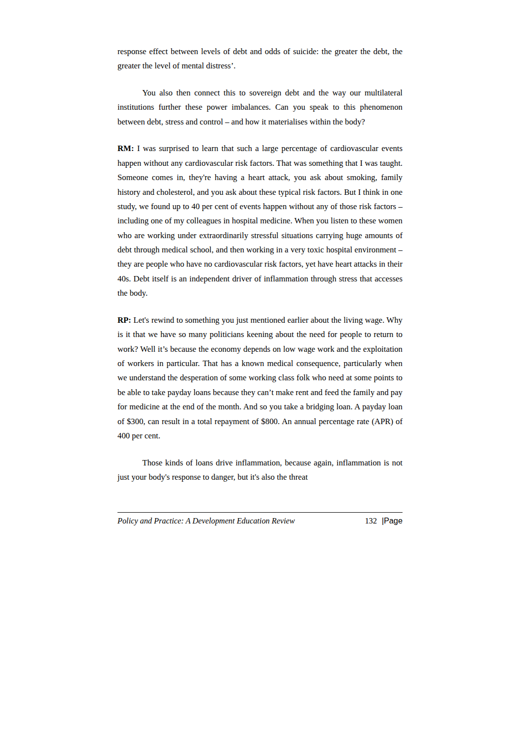response effect between levels of debt and odds of suicide: the greater the debt, the greater the level of mental distress’.
You also then connect this to sovereign debt and the way our multilateral institutions further these power imbalances. Can you speak to this phenomenon between debt, stress and control – and how it materialises within the body?
RM: I was surprised to learn that such a large percentage of cardiovascular events happen without any cardiovascular risk factors. That was something that I was taught. Someone comes in, they're having a heart attack, you ask about smoking, family history and cholesterol, and you ask about these typical risk factors. But I think in one study, we found up to 40 per cent of events happen without any of those risk factors – including one of my colleagues in hospital medicine. When you listen to these women who are working under extraordinarily stressful situations carrying huge amounts of debt through medical school, and then working in a very toxic hospital environment – they are people who have no cardiovascular risk factors, yet have heart attacks in their 40s. Debt itself is an independent driver of inflammation through stress that accesses the body.
RP: Let's rewind to something you just mentioned earlier about the living wage. Why is it that we have so many politicians keening about the need for people to return to work? Well it’s because the economy depends on low wage work and the exploitation of workers in particular. That has a known medical consequence, particularly when we understand the desperation of some working class folk who need at some points to be able to take payday loans because they can’t make rent and feed the family and pay for medicine at the end of the month. And so you take a bridging loan. A payday loan of $300, can result in a total repayment of $800. An annual percentage rate (APR) of 400 per cent.
Those kinds of loans drive inflammation, because again, inflammation is not just your body's response to danger, but it's also the threat
Policy and Practice: A Development Education Review 132|Page